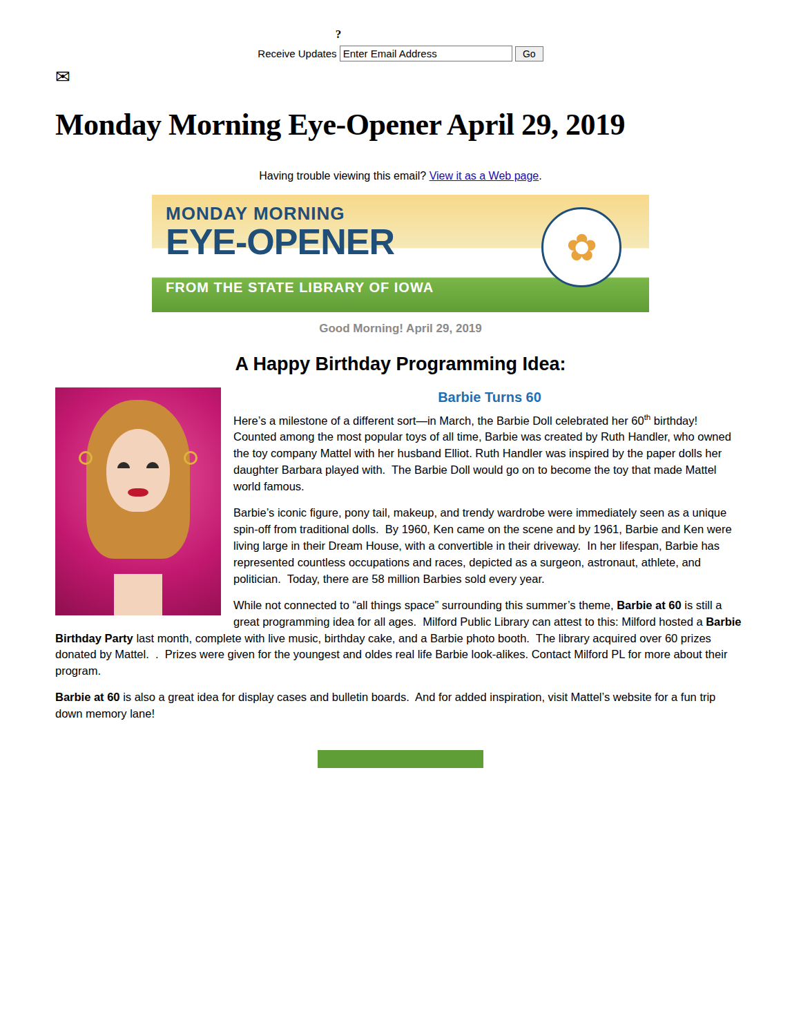?
Receive Updates Go
✉
Monday Morning Eye-Opener April 29, 2019
Having trouble viewing this email? View it as a Web page.
MONDAY MORNING
EYE-OPENER
FROM THE STATE LIBRARY OF IOWA
✿
Good Morning! April 29, 2019
A Happy Birthday Programming Idea:
Barbie Turns 60
Here’s a milestone of a different sort—in March, the Barbie Doll celebrated her 60th birthday! Counted among the most popular toys of all time, Barbie was created by Ruth Handler, who owned the toy company Mattel with her husband Elliot. Ruth Handler was inspired by the paper dolls her daughter Barbara played with. The Barbie Doll would go on to become the toy that made Mattel world famous.
Barbie’s iconic figure, pony tail, makeup, and trendy wardrobe were immediately seen as a unique spin-off from traditional dolls. By 1960, Ken came on the scene and by 1961, Barbie and Ken were living large in their Dream House, with a convertible in their driveway. In her lifespan, Barbie has represented countless occupations and races, depicted as a surgeon, astronaut, athlete, and politician. Today, there are 58 million Barbies sold every year.
While not connected to “all things space” surrounding this summer’s theme, Barbie at 60 is still a great programming idea for all ages. Milford Public Library can attest to this: Milford hosted a Barbie Birthday Party last month, complete with live music, birthday cake, and a Barbie photo booth. The library acquired over 60 prizes donated by Mattel. . Prizes were given for the youngest and oldes real life Barbie look-alikes. Contact Milford PL for more about their program.
Barbie at 60 is also a great idea for display cases and bulletin boards. And for added inspiration, visit Mattel’s website for a fun trip down memory lane!